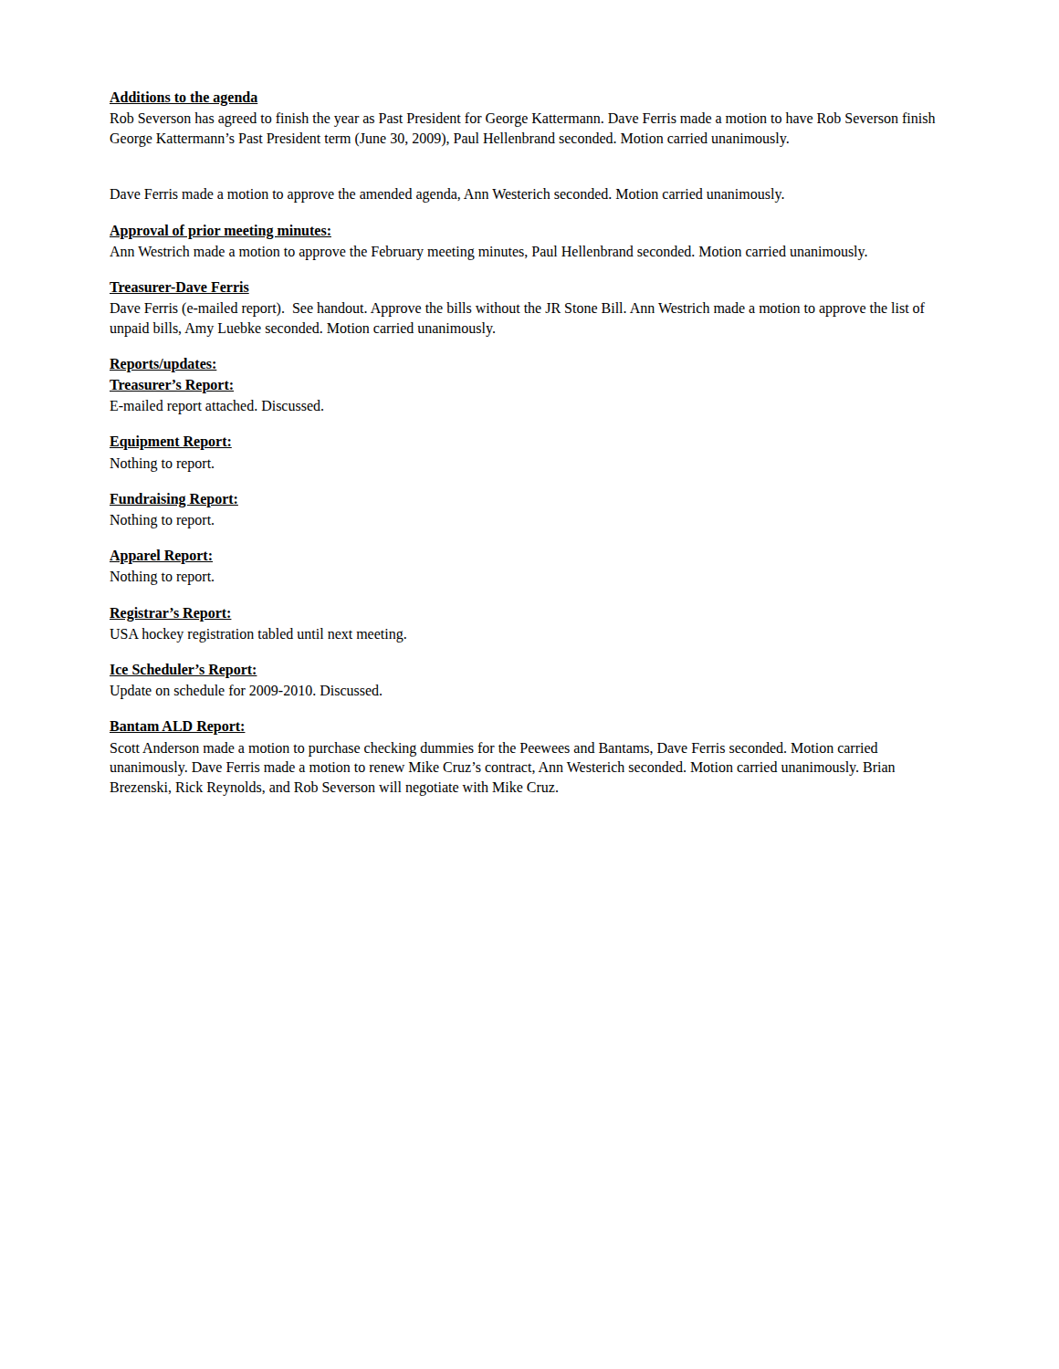Additions to the agenda
Rob Severson has agreed to finish the year as Past President for George Kattermann. Dave Ferris made a motion to have Rob Severson finish George Kattermann’s Past President term (June 30, 2009), Paul Hellenbrand seconded. Motion carried unanimously.
Dave Ferris made a motion to approve the amended agenda, Ann Westerich seconded. Motion carried unanimously.
Approval of prior meeting minutes:
Ann Westrich made a motion to approve the February meeting minutes, Paul Hellenbrand seconded. Motion carried unanimously.
Treasurer-Dave Ferris
Dave Ferris (e-mailed report). See handout. Approve the bills without the JR Stone Bill. Ann Westrich made a motion to approve the list of unpaid bills, Amy Luebke seconded. Motion carried unanimously.
Reports/updates:
Treasurer’s Report:
E-mailed report attached. Discussed.
Equipment Report:
Nothing to report.
Fundraising Report:
Nothing to report.
Apparel Report:
Nothing to report.
Registrar’s Report:
USA hockey registration tabled until next meeting.
Ice Scheduler’s Report:
Update on schedule for 2009-2010. Discussed.
Bantam ALD Report:
Scott Anderson made a motion to purchase checking dummies for the Peewees and Bantams, Dave Ferris seconded. Motion carried unanimously. Dave Ferris made a motion to renew Mike Cruz’s contract, Ann Westerich seconded. Motion carried unanimously. Brian Brezenski, Rick Reynolds, and Rob Severson will negotiate with Mike Cruz.